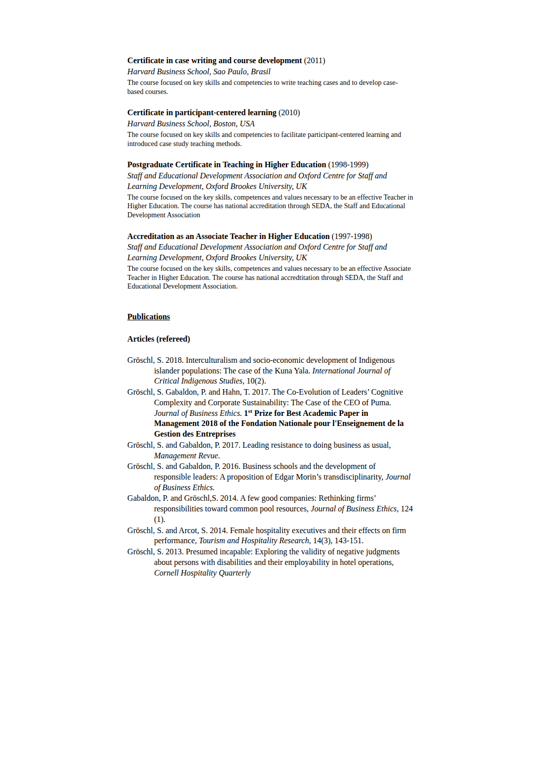Certificate in case writing and course development (2011)
Harvard Business School, Sao Paulo, Brasil
The course focused on key skills and competencies to write teaching cases and to develop case-based courses.
Certificate in participant-centered learning (2010)
Harvard Business School, Boston, USA
The course focused on key skills and competencies to facilitate participant-centered learning and introduced case study teaching methods.
Postgraduate Certificate in Teaching in Higher Education (1998-1999)
Staff and Educational Development Association and Oxford Centre for Staff and Learning Development, Oxford Brookes University, UK
The course focused on the key skills, competences and values necessary to be an effective Teacher in Higher Education. The course has national accreditation through SEDA, the Staff and Educational Development Association
Accreditation as an Associate Teacher in Higher Education (1997-1998)
Staff and Educational Development Association and Oxford Centre for Staff and Learning Development, Oxford Brookes University, UK
The course focused on the key skills, competences and values necessary to be an effective Associate Teacher in Higher Education. The course has national accredtitation through SEDA, the Staff and Educational Development Association.
Publications
Articles (refereed)
Gröschl, S. 2018. Interculturalism and socio-economic development of Indigenous islander populations: The case of the Kuna Yala. International Journal of Critical Indigenous Studies, 10(2).
Gröschl, S. Gabaldon, P. and Hahn, T. 2017. The Co-Evolution of Leaders’ Cognitive Complexity and Corporate Sustainability: The Case of the CEO of Puma. Journal of Business Ethics. 1st Prize for Best Academic Paper in Management 2018 of the Fondation Nationale pour l'Enseignement de la Gestion des Entreprises
Gröschl, S. and Gabaldon, P. 2017. Leading resistance to doing business as usual, Management Revue.
Gröschl, S. and Gabaldon, P. 2016. Business schools and the development of responsible leaders: A proposition of Edgar Morin’s transdisciplinarity, Journal of Business Ethics.
Gabaldon, P. and Gröschl,S. 2014. A few good companies: Rethinking firms’ responsibilities toward common pool resources, Journal of Business Ethics, 124 (1).
Gröschl, S. and Arcot, S. 2014. Female hospitality executives and their effects on firm performance, Tourism and Hospitality Research, 14(3), 143-151.
Gröschl, S. 2013. Presumed incapable: Exploring the validity of negative judgments about persons with disabilities and their employability in hotel operations, Cornell Hospitality Quarterly